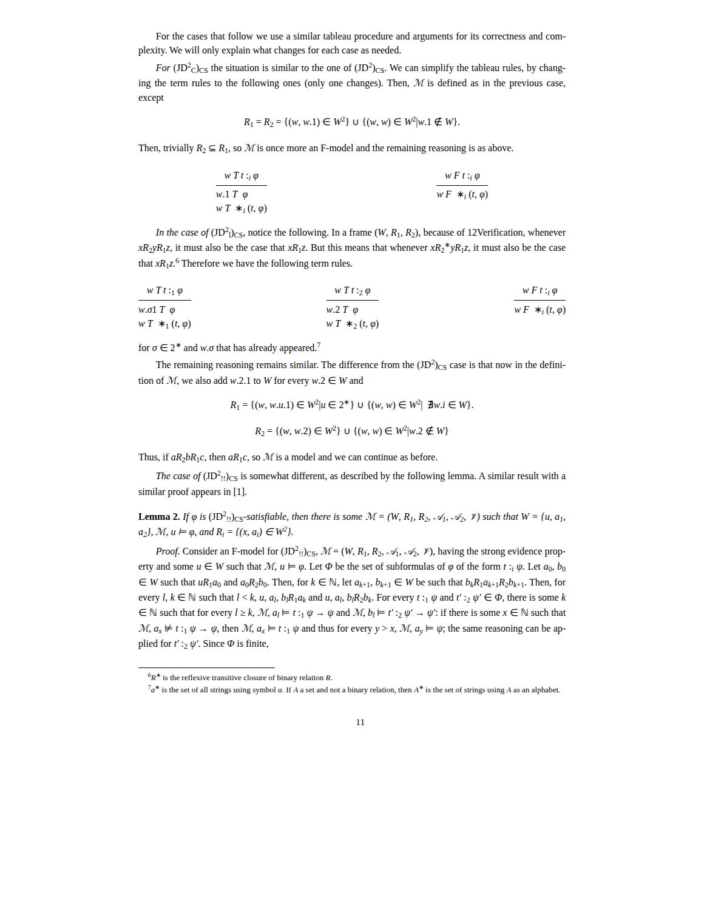For the cases that follow we use a similar tableau procedure and arguments for its correctness and complexity. We will only explain what changes for each case as needed.
For (JD2C)CS the situation is similar to the one of (JD2)CS. We can simplify the tableau rules, by changing the term rules to the following ones (only one changes). Then, ℳ is defined as in the previous case, except
R1 = R2 = {(w, w.1) ∈ W2} ∪ {(w, w) ∈ W2|w.1 ∉ W}.
Then, trivially R2 ⊆ R1, so ℳ is once more an F-model and the remaining reasoning is as above.
w T t :i φ w.1 T φ w T ∗i (t, φ)
w F t :i φ w F ∗i (t, φ)
In the case of (JD2l)CS, notice the following. In a frame (W, R1, R2), because of 12Verification, whenever xR2yR1z, it must also be the case that xR1z. But this means that whenever xR2∗yR1z, it must also be the case that xR1z.6 Therefore we have the following term rules.
w T t :1 φ w.σ1 T φ w T ∗1 (t, φ)
w T t :2 φ w.2 T φ w T ∗2 (t, φ)
w F t :i φ w F ∗i (t, φ)
for σ ∈ 2∗ and w.σ that has already appeared.7
The remaining reasoning remains similar. The difference from the (JD2)CS case is that now in the definition of ℳ, we also add w.2.1 to W for every w.2 ∈ W and
R1 = {(w, w.u.1) ∈ W2|u ∈ 2∗} ∪ {(w, w) ∈ W2| ∄w.i ∈ W}.
R2 = {(w, w.2) ∈ W2} ∪ {(w, w) ∈ W2|w.2 ∉ W}
Thus, if aR2bR1c, then aR1c, so ℳ is a model and we can continue as before.
The case of (JD2!!)CS is somewhat different, as described by the following lemma. A similar result with a similar proof appears in [1].
Lemma 2. If φ is (JD2!!)CS-satisfiable, then there is some ℳ = (W, R1, R2, 𝒜1, 𝒜2, 𝒱) such that W = {u, a1, a2}, ℳ, u ⊨ φ, and Ri = {(x, ai) ∈ W2}.
Proof. Consider an F-model for (JD2!!)CS, ℳ = (W, R1, R2, 𝒜1, 𝒜2, 𝒱), having the strong evidence property and some u ∈ W such that ℳ, u ⊨ φ. Let Φ be the set of subformulas of φ of the form t :i ψ. Let a0, b0 ∈ W such that uR1a0 and a0R2b0. Then, for k ∈ ℕ, let ak+1, bk+1 ∈ W be such that bkR1ak+1R2bk+1. Then, for every l, k ∈ ℕ such that l < k, u, al, blR1ak and u, al, blR2bk. For every t :1 ψ and t′ :2 ψ′ ∈ Φ, there is some k ∈ ℕ such that for every l ≥ k, ℳ, al ⊨ t :1 ψ → ψ and ℳ, bl ⊨ t′ :2 ψ′ → ψ′: if there is some x ∈ ℕ such that ℳ, ax ⊭ t :1 ψ → ψ, then ℳ, ax ⊨ t :1 ψ and thus for every y > x, ℳ, ay ⊨ ψ; the same reasoning can be applied for t′ :2 ψ′. Since Φ is finite,
6R∗ is the reflexive transitive closure of binary relation R.
7a∗ is the set of all strings using symbol a. If A a set and not a binary relation, then A∗ is the set of strings using A as an alphabet.
11